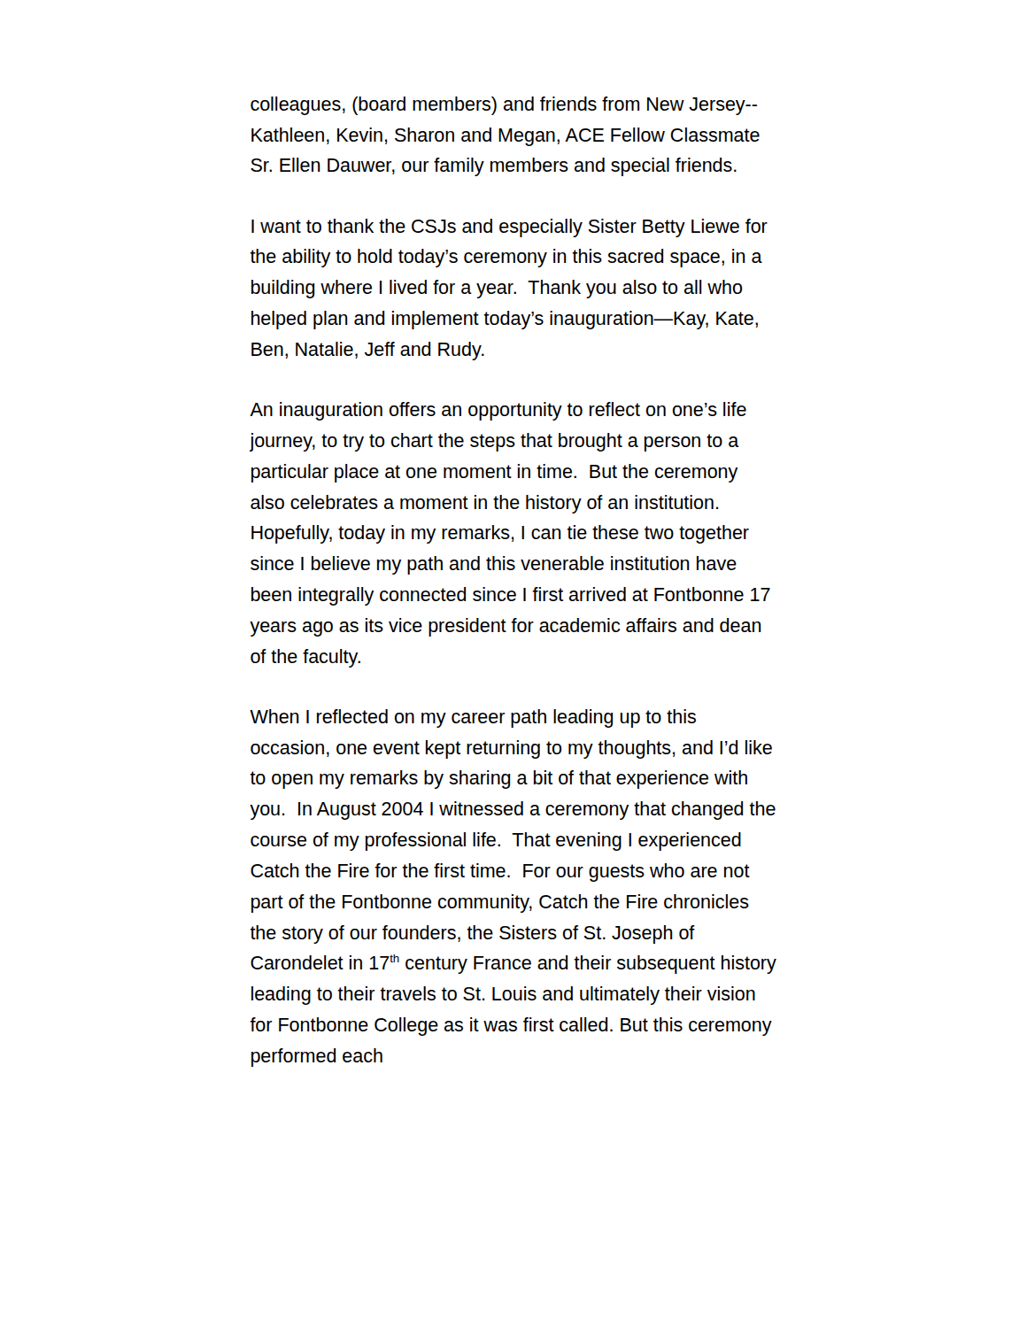colleagues, (board members) and friends from New Jersey--Kathleen, Kevin, Sharon and Megan, ACE Fellow Classmate Sr. Ellen Dauwer, our family members and special friends.
I want to thank the CSJs and especially Sister Betty Liewe for the ability to hold today’s ceremony in this sacred space, in a building where I lived for a year. Thank you also to all who helped plan and implement today’s inauguration—Kay, Kate, Ben, Natalie, Jeff and Rudy.
An inauguration offers an opportunity to reflect on one’s life journey, to try to chart the steps that brought a person to a particular place at one moment in time. But the ceremony also celebrates a moment in the history of an institution. Hopefully, today in my remarks, I can tie these two together since I believe my path and this venerable institution have been integrally connected since I first arrived at Fontbonne 17 years ago as its vice president for academic affairs and dean of the faculty.
When I reflected on my career path leading up to this occasion, one event kept returning to my thoughts, and I’d like to open my remarks by sharing a bit of that experience with you. In August 2004 I witnessed a ceremony that changed the course of my professional life. That evening I experienced Catch the Fire for the first time. For our guests who are not part of the Fontbonne community, Catch the Fire chronicles the story of our founders, the Sisters of St. Joseph of Carondelet in 17th century France and their subsequent history leading to their travels to St. Louis and ultimately their vision for Fontbonne College as it was first called. But this ceremony performed each